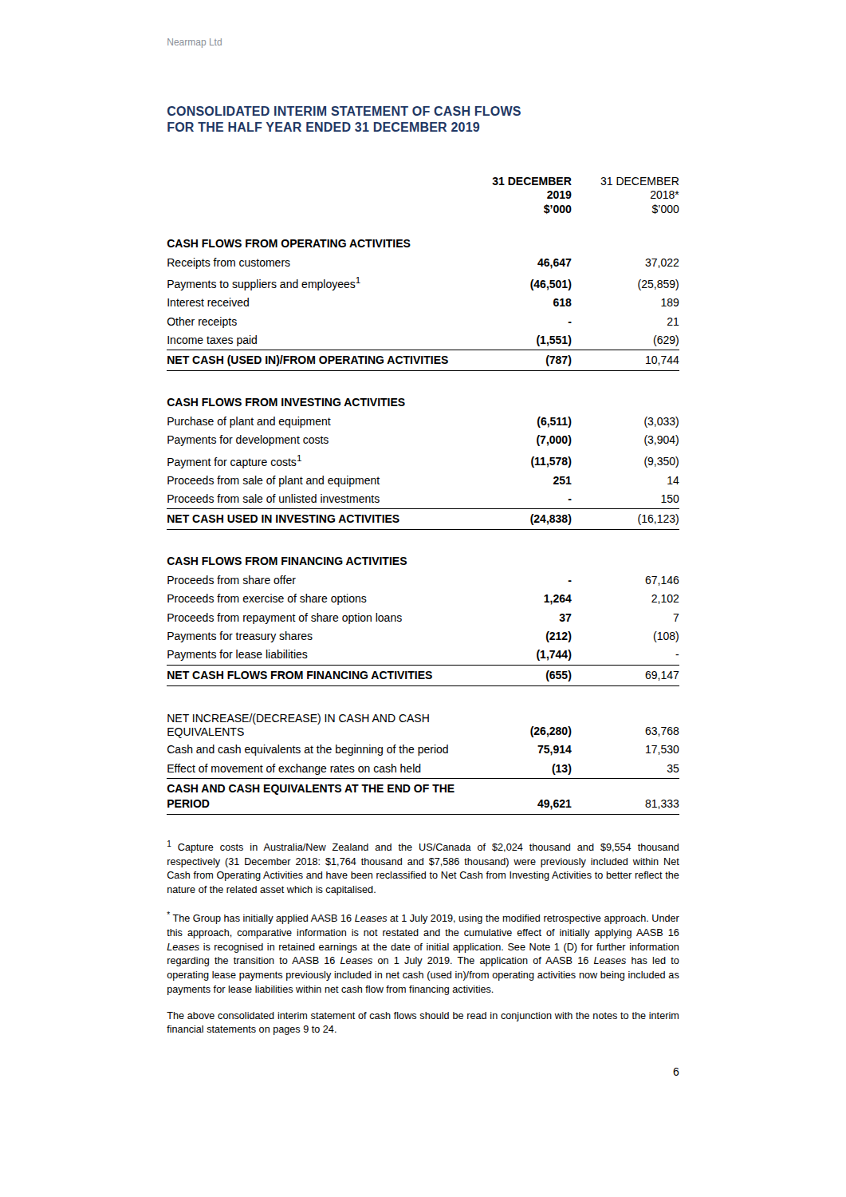Nearmap Ltd
Consolidated Interim Statement of Cash Flows
for the Half Year Ended 31 December 2019
| | 31 DECEMBER 2019 $’000 | 31 DECEMBER 2018* $’000 |
| --- | --- | --- |
| CASH FLOWS FROM OPERATING ACTIVITIES | | |
| Receipts from customers | 46,647 | 37,022 |
| Payments to suppliers and employees 1 | (46,501) | (25,859) |
| Interest received | 618 | 189 |
| Other receipts | - | 21 |
| Income taxes paid | (1,551) | (629) |
| NET CASH (USED IN)/FROM OPERATING ACTIVITIES | (787) | 10,744 |
| CASH FLOWS FROM INVESTING ACTIVITIES | | |
| Purchase of plant and equipment | (6,511) | (3,033) |
| Payments for development costs | (7,000) | (3,904) |
| Payment for capture costs 1 | (11,578) | (9,350) |
| Proceeds from sale of plant and equipment | 251 | 14 |
| Proceeds from sale of unlisted investments | - | 150 |
| NET CASH USED IN INVESTING ACTIVITIES | (24,838) | (16,123) |
| CASH FLOWS FROM FINANCING ACTIVITIES | | |
| Proceeds from share offer | - | 67,146 |
| Proceeds from exercise of share options | 1,264 | 2,102 |
| Proceeds from repayment of share option loans | 37 | 7 |
| Payments for treasury shares | (212) | (108) |
| Payments for lease liabilities | (1,744) | - |
| NET CASH FLOWS FROM FINANCING ACTIVITIES | (655) | 69,147 |
| NET INCREASE/(DECREASE) IN CASH AND CASH EQUIVALENTS | (26,280) | 63,768 |
| Cash and cash equivalents at the beginning of the period | 75,914 | 17,530 |
| Effect of movement of exchange rates on cash held | (13) | 35 |
| CASH AND CASH EQUIVALENTS AT THE END OF THE PERIOD | 49,621 | 81,333 |
1 Capture costs in Australia/New Zealand and the US/Canada of $2,024 thousand and $9,554 thousand respectively (31 December 2018: $1,764 thousand and $7,586 thousand) were previously included within Net Cash from Operating Activities and have been reclassified to Net Cash from Investing Activities to better reflect the nature of the related asset which is capitalised.
* The Group has initially applied AASB 16 Leases at 1 July 2019, using the modified retrospective approach. Under this approach, comparative information is not restated and the cumulative effect of initially applying AASB 16 Leases is recognised in retained earnings at the date of initial application. See Note 1 (D) for further information regarding the transition to AASB 16 Leases on 1 July 2019. The application of AASB 16 Leases has led to operating lease payments previously included in net cash (used in)/from operating activities now being included as payments for lease liabilities within net cash flow from financing activities.
The above consolidated interim statement of cash flows should be read in conjunction with the notes to the interim financial statements on pages 9 to 24.
6